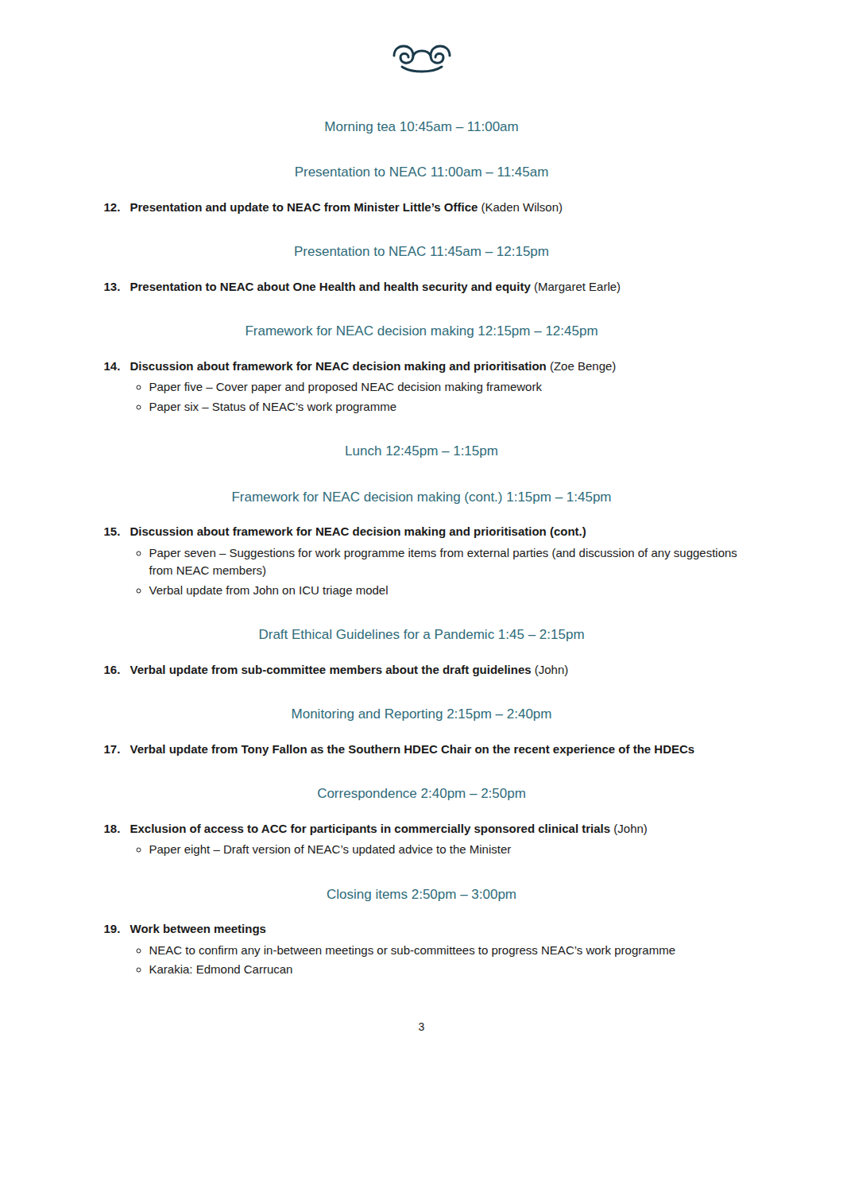Morning tea 10:45am – 11:00am
Presentation to NEAC 11:00am – 11:45am
12. Presentation and update to NEAC from Minister Little’s Office (Kaden Wilson)
Presentation to NEAC 11:45am – 12:15pm
13. Presentation to NEAC about One Health and health security and equity (Margaret Earle)
Framework for NEAC decision making 12:15pm – 12:45pm
14. Discussion about framework for NEAC decision making and prioritisation (Zoe Benge)
Paper five – Cover paper and proposed NEAC decision making framework
Paper six – Status of NEAC’s work programme
Lunch 12:45pm – 1:15pm
Framework for NEAC decision making (cont.) 1:15pm – 1:45pm
15. Discussion about framework for NEAC decision making and prioritisation (cont.)
Paper seven – Suggestions for work programme items from external parties (and discussion of any suggestions from NEAC members)
Verbal update from John on ICU triage model
Draft Ethical Guidelines for a Pandemic 1:45 – 2:15pm
16. Verbal update from sub-committee members about the draft guidelines (John)
Monitoring and Reporting 2:15pm – 2:40pm
17. Verbal update from Tony Fallon as the Southern HDEC Chair on the recent experience of the HDECs
Correspondence 2:40pm – 2:50pm
18. Exclusion of access to ACC for participants in commercially sponsored clinical trials (John)
Paper eight – Draft version of NEAC’s updated advice to the Minister
Closing items 2:50pm – 3:00pm
19. Work between meetings
NEAC to confirm any in-between meetings or sub-committees to progress NEAC’s work programme
Karakia: Edmond Carrucan
3